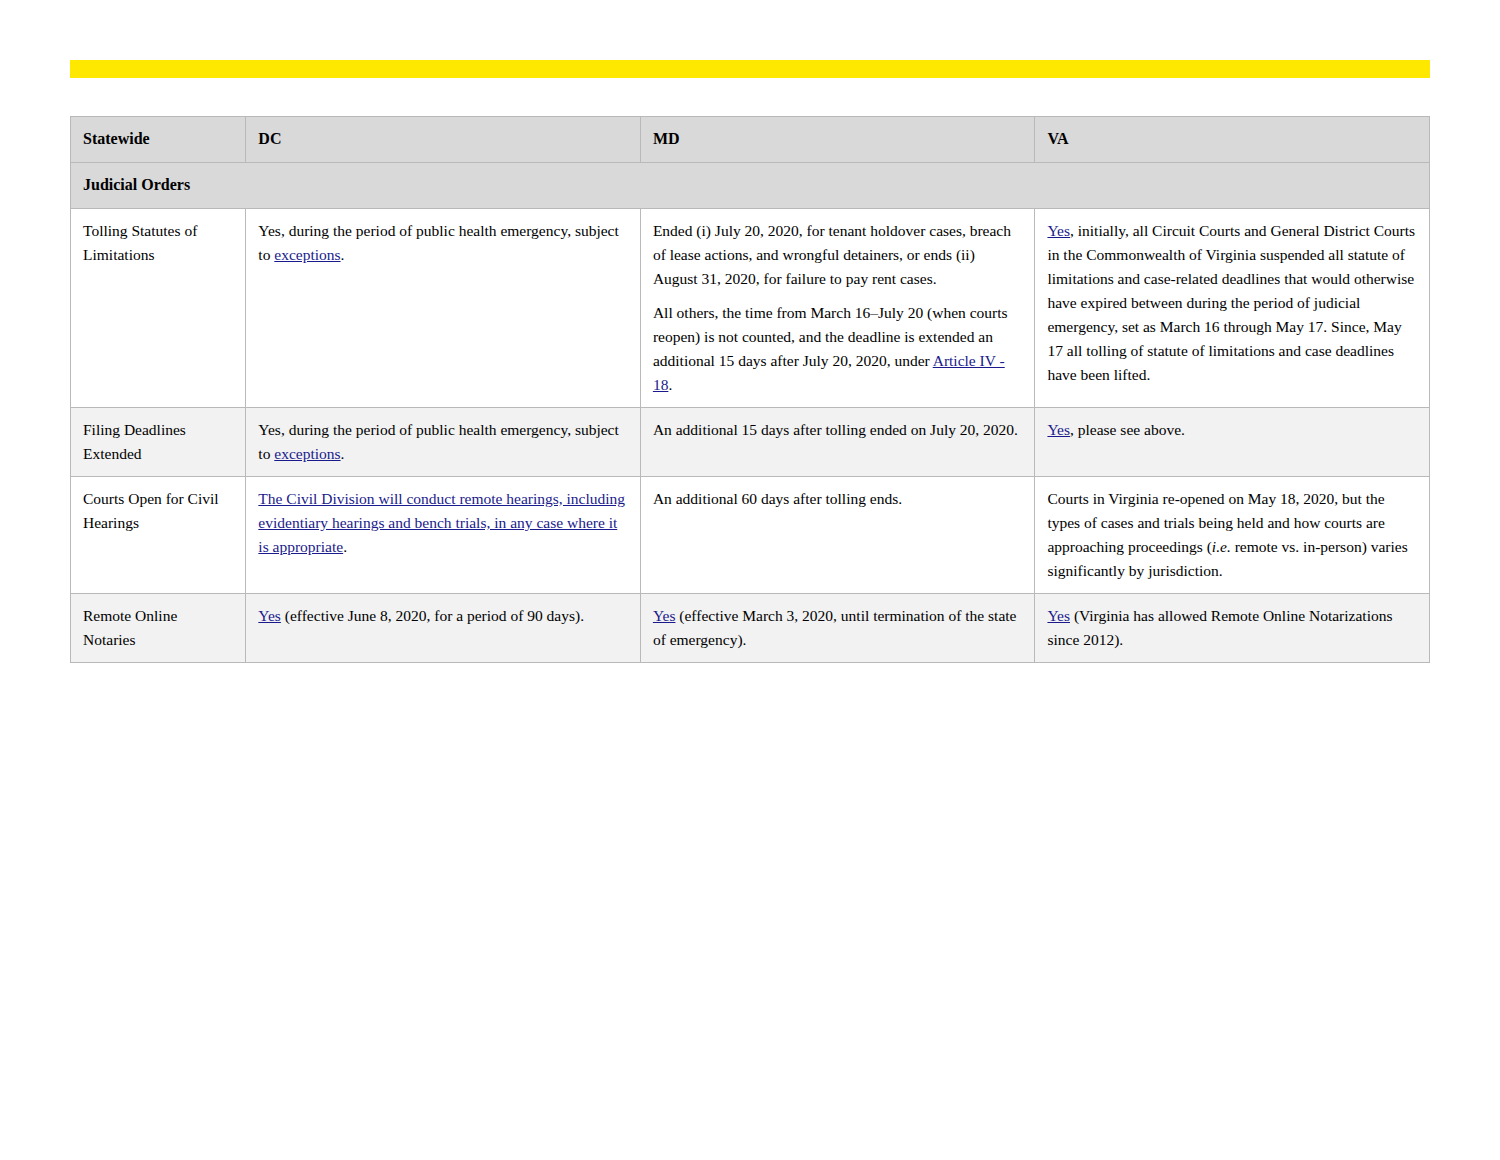| Statewide | DC | MD | VA |
| --- | --- | --- | --- |
| Judicial Orders |
| Tolling Statutes of Limitations | Yes, during the period of public health emergency, subject to exceptions . | Ended (i) July 20, 2020, for tenant holdover cases, breach of lease actions, and wrongful detainers, or ends (ii) August 31, 2020, for failure to pay rent cases. All others, the time from March 16–July 20 (when courts reopen) is not counted, and the deadline is extended an additional 15 days after July 20, 2020, under Article IV - 18 . | Yes , initially, all Circuit Courts and General District Courts in the Commonwealth of Virginia suspended all statute of limitations and case-related deadlines that would otherwise have expired between during the period of judicial emergency, set as March 16 through May 17. Since, May 17 all tolling of statute of limitations and case deadlines have been lifted. |
| Filing Deadlines Extended | Yes, during the period of public health emergency, subject to exceptions . | An additional 15 days after tolling ended on July 20, 2020. | Yes , please see above. |
| Courts Open for Civil Hearings | The Civil Division will conduct remote hearings, including evidentiary hearings and bench trials, in any case where it is appropriate . | An additional 60 days after tolling ends. | Courts in Virginia re-opened on May 18, 2020, but the types of cases and trials being held and how courts are approaching proceedings ( i.e. remote vs. in-person) varies significantly by jurisdiction. |
| Remote Online Notaries | Yes (effective June 8, 2020, for a period of 90 days). | Yes (effective March 3, 2020, until termination of the state of emergency). | Yes (Virginia has allowed Remote Online Notarizations since 2012). |